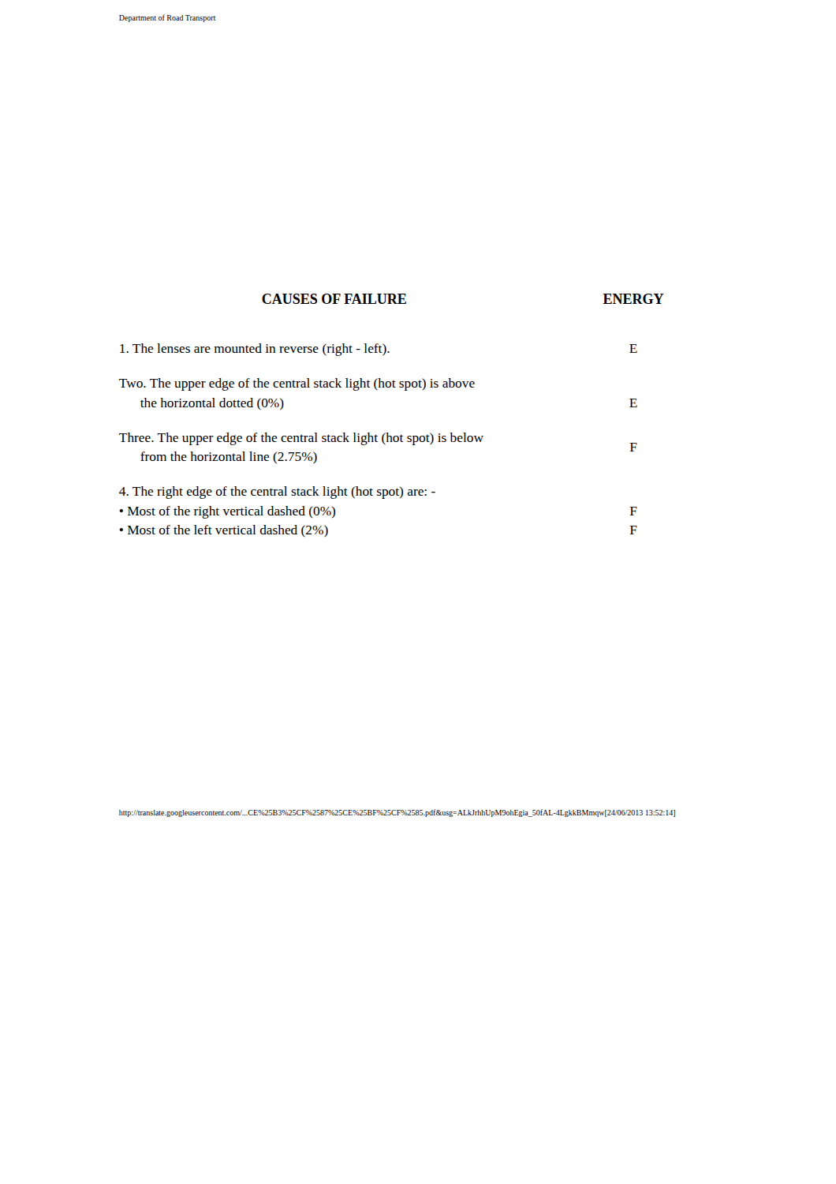Department of Road Transport
| CAUSES OF FAILURE | ENERGY |
| --- | --- |
| 1. The lenses are mounted in reverse (right - left). | E |
| Two. The upper edge of the central stack light (hot spot) is above the horizontal dotted (0%) | E |
| Three. The upper edge of the central stack light (hot spot) is below from the horizontal line (2.75%) | F |
| 4. The right edge of the central stack light (hot spot) are: - • Most of the right vertical dashed (0%) • Most of the left vertical dashed (2%) | F F |
http://translate.googleusercontent.com/...CE%25B3%25CF%2587%25CE%25BF%25CF%2585.pdf&usg=ALkJrhhUpM9ohEgia_50fAL-4LgkkBMmqw[24/06/2013 13:52:14]